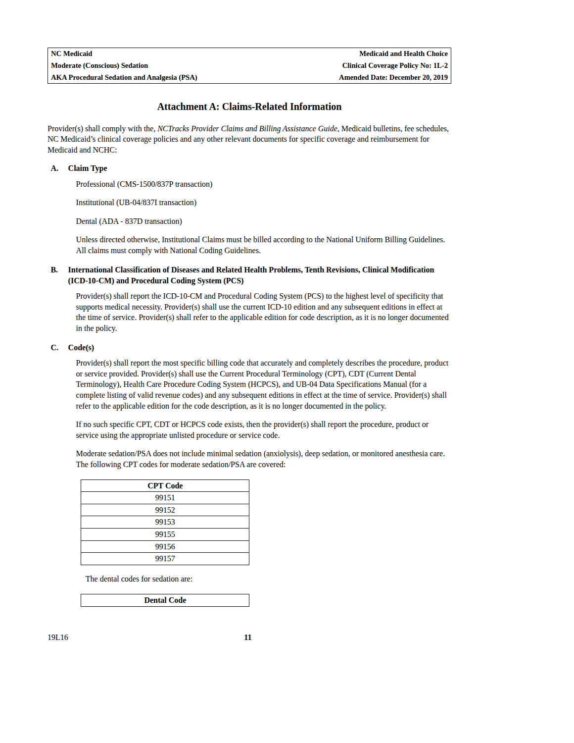| NC Medicaid | Medicaid and Health Choice |
| Moderate (Conscious) Sedation | Clinical Coverage Policy No: 1L-2 |
| AKA Procedural Sedation and Analgesia (PSA) | Amended Date: December 20, 2019 |
Attachment A: Claims-Related Information
Provider(s) shall comply with the, NCTracks Provider Claims and Billing Assistance Guide, Medicaid bulletins, fee schedules, NC Medicaid’s clinical coverage policies and any other relevant documents for specific coverage and reimbursement for Medicaid and NCHC:
A. Claim Type
Professional (CMS-1500/837P transaction)
Institutional (UB-04/837I transaction)
Dental (ADA - 837D transaction)
Unless directed otherwise, Institutional Claims must be billed according to the National Uniform Billing Guidelines. All claims must comply with National Coding Guidelines.
B. International Classification of Diseases and Related Health Problems, Tenth Revisions, Clinical Modification (ICD-10-CM) and Procedural Coding System (PCS)
Provider(s) shall report the ICD-10-CM and Procedural Coding System (PCS) to the highest level of specificity that supports medical necessity. Provider(s) shall use the current ICD-10 edition and any subsequent editions in effect at the time of service. Provider(s) shall refer to the applicable edition for code description, as it is no longer documented in the policy.
C. Code(s)
Provider(s) shall report the most specific billing code that accurately and completely describes the procedure, product or service provided. Provider(s) shall use the Current Procedural Terminology (CPT), CDT (Current Dental Terminology), Health Care Procedure Coding System (HCPCS), and UB-04 Data Specifications Manual (for a complete listing of valid revenue codes) and any subsequent editions in effect at the time of service. Provider(s) shall refer to the applicable edition for the code description, as it is no longer documented in the policy.
If no such specific CPT, CDT or HCPCS code exists, then the provider(s) shall report the procedure, product or service using the appropriate unlisted procedure or service code.
Moderate sedation/PSA does not include minimal sedation (anxiolysis), deep sedation, or monitored anesthesia care. The following CPT codes for moderate sedation/PSA are covered:
| CPT Code |
| --- |
| 99151 |
| 99152 |
| 99153 |
| 99155 |
| 99156 |
| 99157 |
The dental codes for sedation are:
| Dental Code |
| --- |
19L16 11